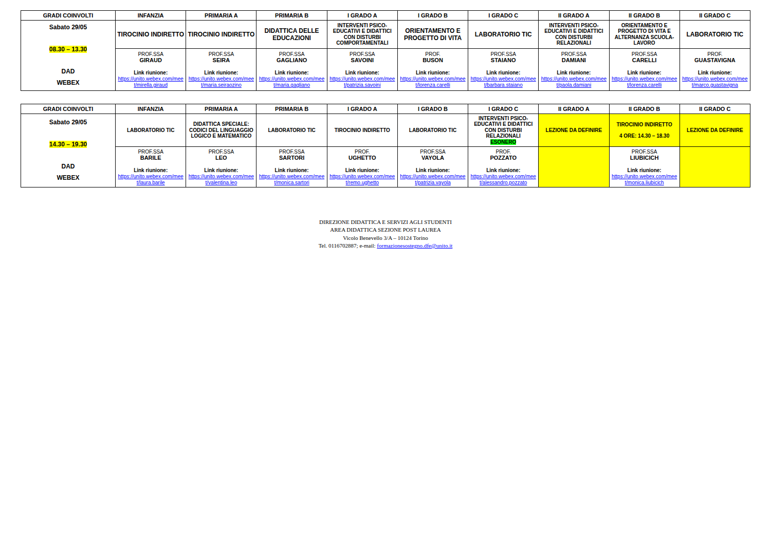| GRADI COINVOLTI | INFANZIA | PRIMARIA A | PRIMARIA B | I GRADO A | I GRADO B | I GRADO C | II GRADO A | II GRADO B | II GRADO C |
| Sabato 29/05 08.30 – 13.30 DAD WEBEX | TIROCINIO INDIRETTO | TIROCINIO INDIRETTO | DIDATTICA DELLE EDUCAZIONI | INTERVENTI PSICO-EDUCATIVI E DIDATTICI CON DISTURBI COMPORTAMENTALI | ORIENTAMENTO E PROGETTO DI VITA | LABORATORIO TIC | INTERVENTI PSICO-EDUCATIVI E DIDATTICI CON DISTURBI RELAZIONALI | ORIENTAMENTO E PROGETTO DI VITA E ALTERNANZA SCUOLA-LAVORO | LABORATORIO TIC |
| PROF.SSA GIRAUD Link riunione: https://unito.webex.com/meet/mirella.giraud | PROF.SSA SEIRA Link riunione: https://unito.webex.com/meet/maria.seiraozino | PROF.SSA GAGLIANO Link riunione: https://unito.webex.com/meet/maria.gagliano | PROF.SSA SAVOINI Link riunione: https://unito.webex.com/meet/patrizia.savoini | PROF. BUSON Link riunione: https://unito.webex.com/meet/lorenza.carelli | PROF.SSA STAIANO Link riunione: https://unito.webex.com/meet/barbara.staiano | PROF.SSA DAMIANI Link riunione: https://unito.webex.com/meet/paola.damiani | PROF.SSA CARELLI Link riunione: https://unito.webex.com/meet/lorenza.carelli | PROF. GUASTAVIGNA Link riunione: https://unito.webex.com/meet/marco.guastavigna |
| GRADI COINVOLTI | INFANZIA | PRIMARIA A | PRIMARIA B | I GRADO A | I GRADO B | I GRADO C | II GRADO A | II GRADO B | II GRADO C |
| Sabato 29/05 14.30 – 19.30 DAD WEBEX | LABORATORIO TIC | DIDATTICA SPECIALE: CODICI DEL LINGUAGGIO LOGICO E MATEMATICO | LABORATORIO TIC | TIROCINIO INDIRETTO | LABORATORIO TIC | INTERVENTI PSICO-EDUCATIVI E DIDATTICI CON DISTURBI RELAZIONALI ESONERO | LEZIONE DA DEFINIRE | TIROCINIO INDIRETTO 4 ORE: 14.30 – 18.30 | LEZIONE DA DEFINIRE |
| PROF.SSA BARILE Link riunione: https://unito.webex.com/meet/laura.barile | PROF.SSA LEO Link riunione: https://unito.webex.com/meet/valentina.leo | PROF.SSA SARTORI Link riunione: https://unito.webex.com/meet/monica.sartori | PROF. UGHETTO Link riunione: https://unito.webex.com/meet/remo.ughetto | PROF.SSA VAYOLA Link riunione: https://unito.webex.com/meet/patrizia.vayola | PROF. POZZATO Link riunione: https://unito.webex.com/meet/alessandro.pozzato | | PROF.SSA LIUBICICH Link riunione: https://unito.webex.com/meet/monica.liubicich | |
DIREZIONE DIDATTICA E SERVIZI AGLI STUDENTI
AREA DIDATTICA SEZIONE POST LAUREA
Vicolo Benevello 3/A – 10124 Torino
Tel. 0116702887; e-mail: formazionesostegno.dfe@unito.it